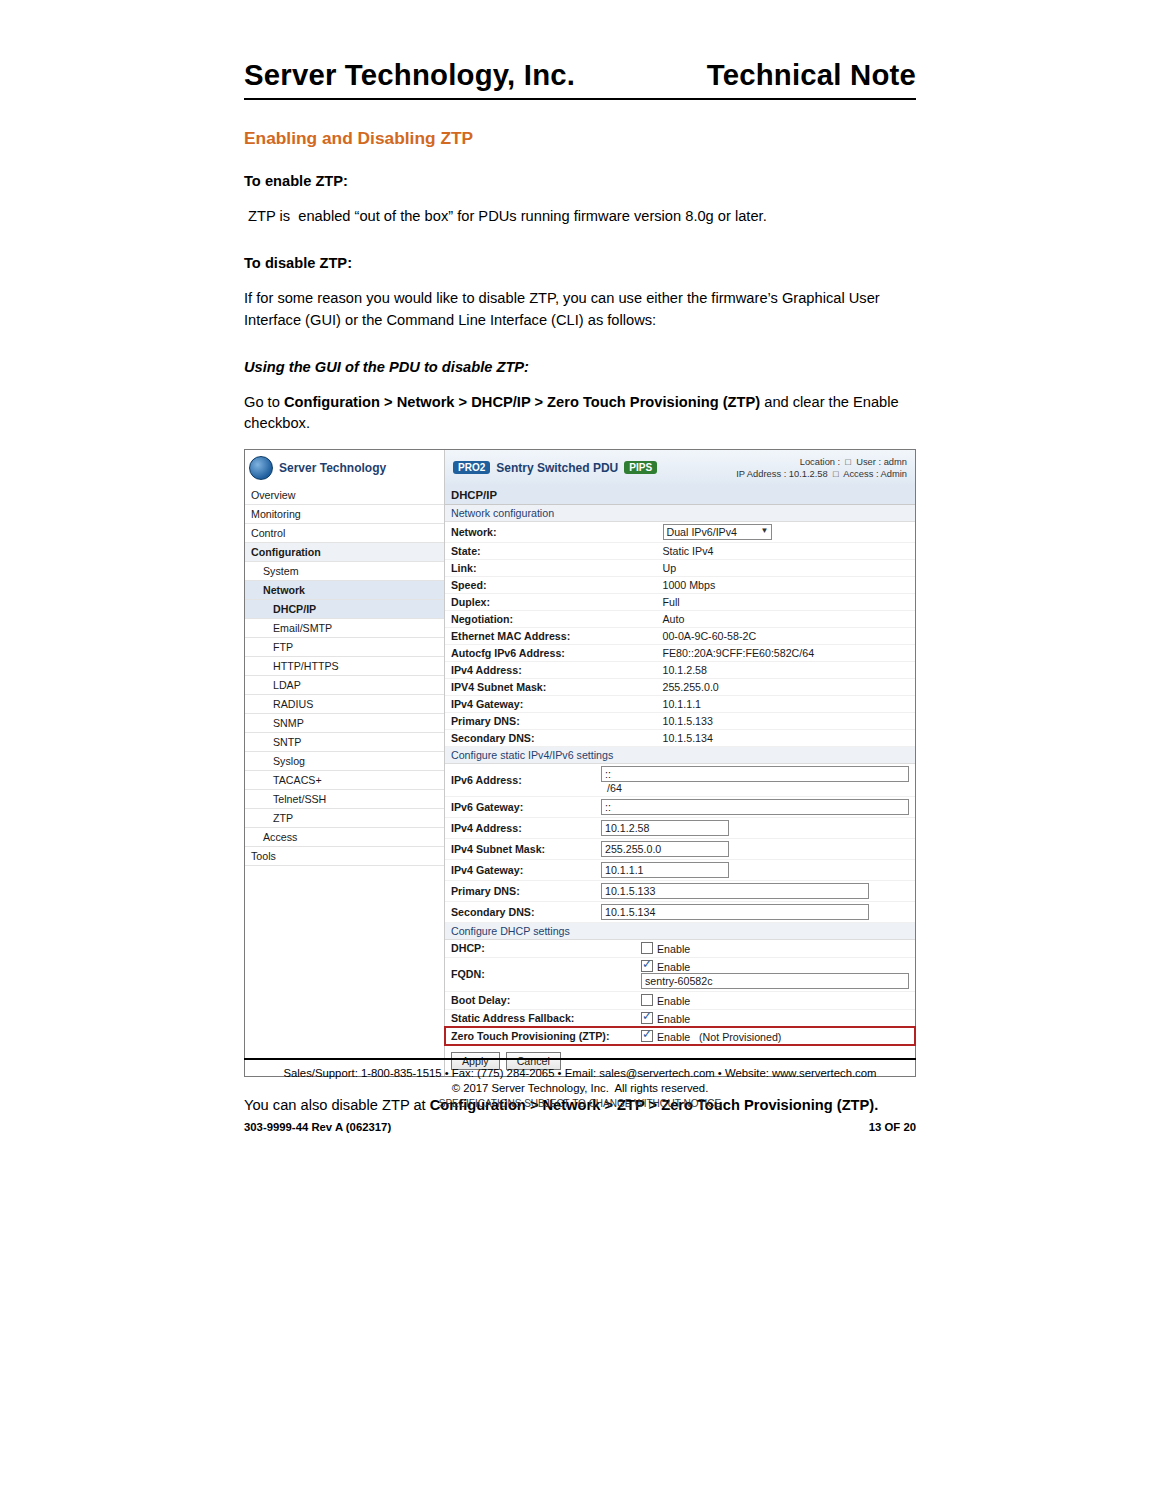Server Technology, Inc.
Technical Note
Enabling and Disabling ZTP
To enable ZTP:
ZTP is enabled “out of the box” for PDUs running firmware version 8.0g or later.
To disable ZTP:
If for some reason you would like to disable ZTP, you can use either the firmware’s Graphical User Interface (GUI) or the Command Line Interface (CLI) as follows:
Using the GUI of the PDU to disable ZTP:
Go to Configuration > Network > DHCP/IP > Zero Touch Provisioning (ZTP) and clear the Enable checkbox.
Server Technology
PRO2 Sentry Switched PDU PIPS
Location : □ User : admn
IP Address : 10.1.2.58 □ Access : Admin
Overview
Monitoring
Control
Configuration
System
Network
DHCP/IP
Email/SMTP
FTP
HTTP/HTTPS
LDAP
RADIUS
SNMP
SNTP
Syslog
TACACS+
Telnet/SSH
ZTP
Access
Tools
DHCP/IP
Network configuration
| Network: | Dual IPv6/IPv4 |
| State: | Static IPv4 |
| Link: | Up |
| Speed: | 1000 Mbps |
| Duplex: | Full |
| Negotiation: | Auto |
| Ethernet MAC Address: | 00-0A-9C-60-58-2C |
| Autocfg IPv6 Address: | FE80::20A:9CFF:FE60:582C/64 |
| IPv4 Address: | 10.1.2.58 |
| IPV4 Subnet Mask: | 255.255.0.0 |
| IPv4 Gateway: | 10.1.1.1 |
| Primary DNS: | 10.1.5.133 |
| Secondary DNS: | 10.1.5.134 |
Configure static IPv4/IPv6 settings
| IPv6 Address: | :: /64 |
| IPv6 Gateway: | :: |
| IPv4 Address: | 10.1.2.58 |
| IPv4 Subnet Mask: | 255.255.0.0 |
| IPv4 Gateway: | 10.1.1.1 |
| Primary DNS: | 10.1.5.133 |
| Secondary DNS: | 10.1.5.134 |
Configure DHCP settings
| DHCP: | Enable |
| FQDN: | Enable sentry-60582c |
| Boot Delay: | Enable |
| Static Address Fallback: | Enable |
| Zero Touch Provisioning (ZTP): | Enable (Not Provisioned) |
Apply Cancel
You can also disable ZTP at Configuration > Network > ZTP > Zero Touch Provisioning (ZTP).
Sales/Support: 1-800-835-1515 • Fax: (775) 284-2065 • Email: sales@servertech.com • Website: www.servertech.com
© 2017 Server Technology, Inc. All rights reserved.
SPECIFICATIONS SUBJECT TO CHANGE WITHOUT NOTICE
303-9999-44 Rev A (062317) 13 OF 20